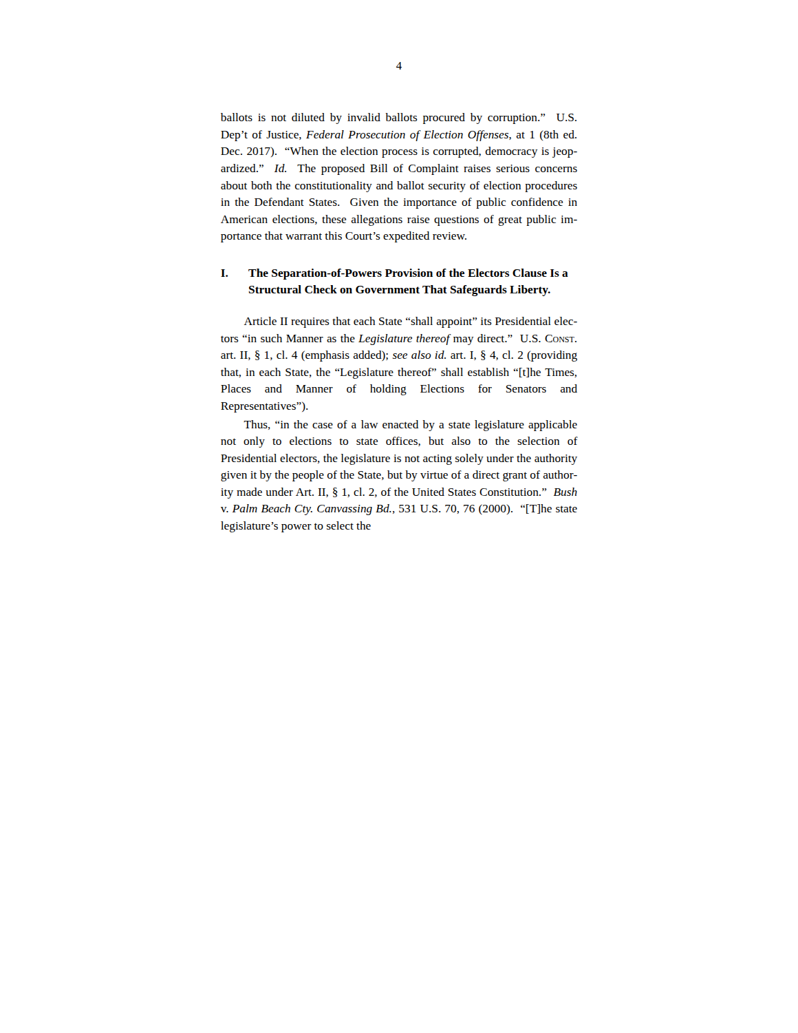4
ballots is not diluted by invalid ballots procured by corruption.” U.S. Dep’t of Justice, Federal Prosecution of Election Offenses, at 1 (8th ed. Dec. 2017). “When the election process is corrupted, democracy is jeopardized.” Id. The proposed Bill of Complaint raises serious concerns about both the constitutionality and ballot security of election procedures in the Defendant States. Given the importance of public confidence in American elections, these allegations raise questions of great public importance that warrant this Court’s expedited review.
I. The Separation-of-Powers Provision of the Electors Clause Is a Structural Check on Government That Safeguards Liberty.
Article II requires that each State “shall appoint” its Presidential electors “in such Manner as the Legislature thereof may direct.” U.S. Const. art. II, § 1, cl. 4 (emphasis added); see also id. art. I, § 4, cl. 2 (providing that, in each State, the “Legislature thereof” shall establish “[t]he Times, Places and Manner of holding Elections for Senators and Representatives”).
Thus, “in the case of a law enacted by a state legislature applicable not only to elections to state offices, but also to the selection of Presidential electors, the legislature is not acting solely under the authority given it by the people of the State, but by virtue of a direct grant of authority made under Art. II, § 1, cl. 2, of the United States Constitution.” Bush v. Palm Beach Cty. Canvassing Bd., 531 U.S. 70, 76 (2000). “[T]he state legislature’s power to select the